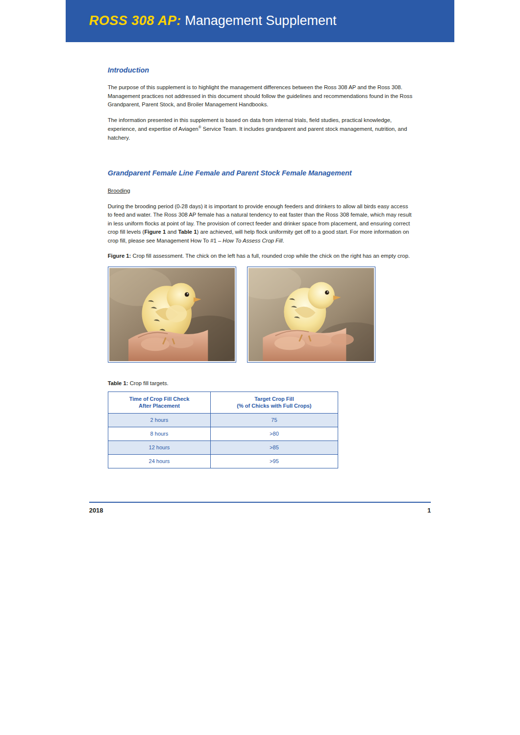ROSS 308 AP: Management Supplement
Introduction
The purpose of this supplement is to highlight the management differences between the Ross 308 AP and the Ross 308. Management practices not addressed in this document should follow the guidelines and recommendations found in the Ross Grandparent, Parent Stock, and Broiler Management Handbooks.
The information presented in this supplement is based on data from internal trials, field studies, practical knowledge, experience, and expertise of Aviagen® Service Team. It includes grandparent and parent stock management, nutrition, and hatchery.
Grandparent Female Line Female and Parent Stock Female Management
Brooding
During the brooding period (0-28 days) it is important to provide enough feeders and drinkers to allow all birds easy access to feed and water. The Ross 308 AP female has a natural tendency to eat faster than the Ross 308 female, which may result in less uniform flocks at point of lay. The provision of correct feeder and drinker space from placement, and ensuring correct crop fill levels (Figure 1 and Table 1) are achieved, will help flock uniformity get off to a good start. For more information on crop fill, please see Management How To #1 – How To Assess Crop Fill.
Figure 1: Crop fill assessment. The chick on the left has a full, rounded crop while the chick on the right has an empty crop.
Table 1: Crop fill targets.
| Time of Crop Fill Check After Placement | Target Crop Fill (% of Chicks with Full Crops) |
| --- | --- |
| 2 hours | 75 |
| 8 hours | >80 |
| 12 hours | >85 |
| 24 hours | >95 |
2018
1